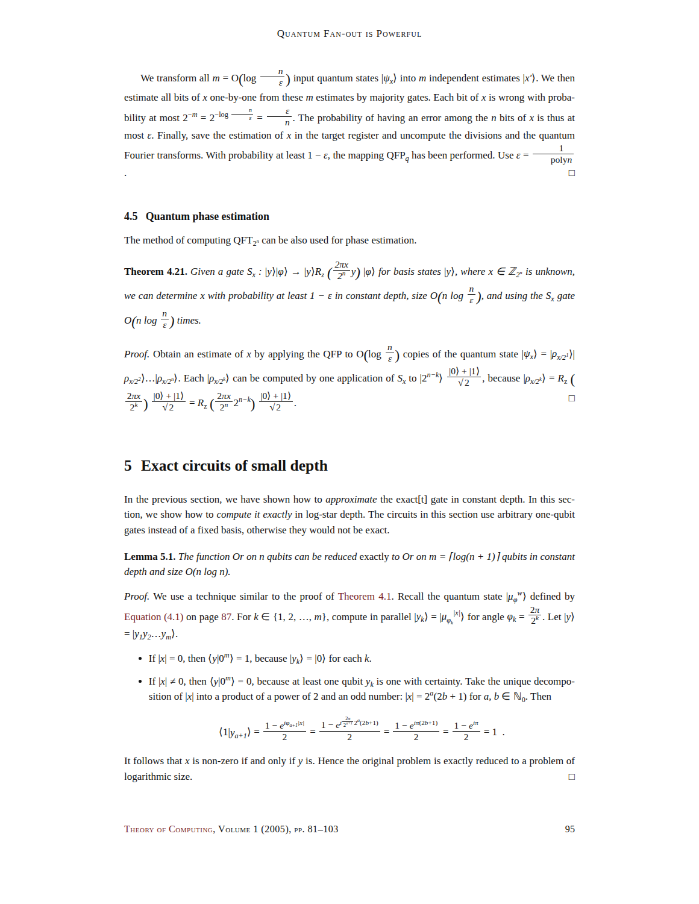Quantum Fan-out is Powerful
We transform all m = O(log nε) input quantum states |ψx⟩ into m independent estimates |x′⟩. We then estimate all bits of x one-by-one from these m estimates by majority gates. Each bit of x is wrong with probability at most 2−m = 2−log nε = εn. The probability of having an error among the n bits of x is thus at most ε. Finally, save the estimation of x in the target register and uncompute the divisions and the quantum Fourier transforms. With probability at least 1 − ε, the mapping QFPq has been performed. Use ε = 1 polyn.
4.5 Quantum phase estimation
The method of computing QFT2n can be also used for phase estimation.
Theorem 4.21. Given a gate Sx : |y⟩|φ⟩ → |y⟩Rz (2πx 2n y) |φ⟩ for basis states |y⟩, where x ∈ ℤ2n is unknown, we can determine x with probability at least 1 − ε in constant depth, size O(n log nε), and using the Sx gate O(n log nε) times.
Proof. Obtain an estimate of x by applying the QFP to O(log nε) copies of the quantum state |ψx⟩ = |ρx/21⟩|ρx/22⟩…|ρx/2n⟩. Each |ρx/2k⟩ can be computed by one application of Sx to |2n−k⟩ |0⟩ + |1⟩√2, because |ρx/2k⟩ = Rz (2πx 2k) |0⟩ + |1⟩√2 = Rz (2πx 2n2n−k) |0⟩ + |1⟩√2.
5 Exact circuits of small depth
In the previous section, we have shown how to approximate the exact[t] gate in constant depth. In this section, we show how to compute it exactly in log-star depth. The circuits in this section use arbitrary one-qubit gates instead of a fixed basis, otherwise they would not be exact.
Lemma 5.1. The function Or on n qubits can be reduced exactly to Or on m = ⌈log(n + 1)⌉ qubits in constant depth and size O(n log n).
Proof. We use a technique similar to the proof of Theorem 4.1. Recall the quantum state |μφw⟩ defined by Equation (4.1) on page 87. For k ∈ {1, 2, …, m}, compute in parallel |yk⟩ = |μφk|x|⟩ for angle φk = 2π 2k. Let |y⟩ = |y1y2…ym⟩.
If |x| = 0, then ⟨y|0m⟩ = 1, because |yk⟩ = |0⟩ for each k.
If |x| ≠ 0, then ⟨y|0m⟩ = 0, because at least one qubit yk is one with certainty. Take the unique decomposition of |x| into a product of a power of 2 and an odd number: |x| = 2a(2b + 1) for a, b ∈ ℕ0. Then
⟨1|ya+1⟩ = 1 − eiφa+1|x|2 = 1 − ei 2π 2a+12a(2b+1) 2 = 1 − eiπ(2b+1) 2 = 1 − eiπ 2 = 1 .
It follows that x is non-zero if and only if y is. Hence the original problem is exactly reduced to a problem of logarithmic size.
Theory of Computing, Volume 1 (2005), pp. 81–103 95